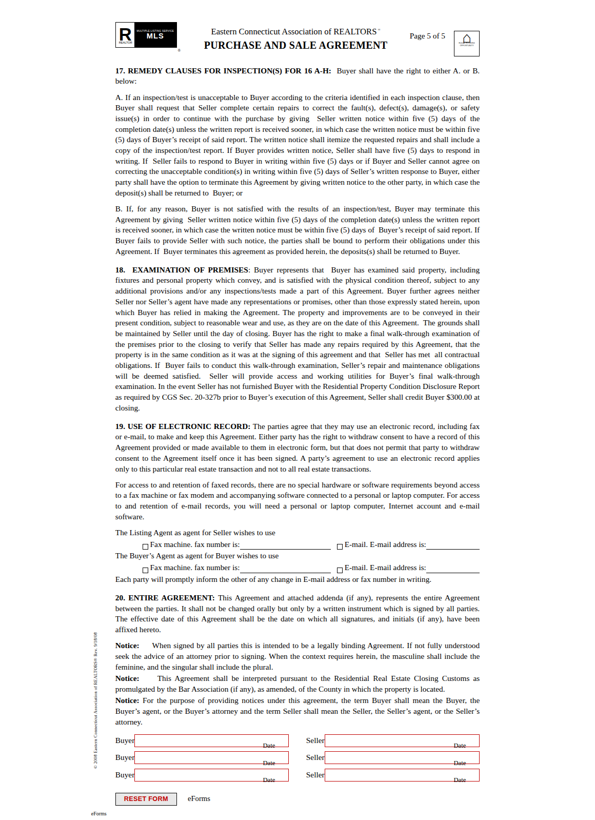RREALTOR
MULTIPLE LISTING SERVICE MLS
®
Eastern Connecticut Association of REALTORS®
PURCHASE AND SALE AGREEMENT
Page 5 of 5
⌂ EQUAL HOUSING
OPPORTUNITY
17. REMEDY CLAUSES FOR INSPECTION(S) FOR 16 A-H: Buyer shall have the right to either A. or B. below:
A. If an inspection/test is unacceptable to Buyer according to the criteria identified in each inspection clause, then Buyer shall request that Seller complete certain repairs to correct the fault(s), defect(s), damage(s), or safety issue(s) in order to continue with the purchase by giving Seller written notice within five (5) days of the completion date(s) unless the written report is received sooner, in which case the written notice must be within five (5) days of Buyer’s receipt of said report. The written notice shall itemize the requested repairs and shall include a copy of the inspection/test report. If Buyer provides written notice, Seller shall have five (5) days to respond in writing. If Seller fails to respond to Buyer in writing within five (5) days or if Buyer and Seller cannot agree on correcting the unacceptable condition(s) in writing within five (5) days of Seller’s written response to Buyer, either party shall have the option to terminate this Agreement by giving written notice to the other party, in which case the deposit(s) shall be returned to Buyer; or
B. If, for any reason, Buyer is not satisfied with the results of an inspection/test, Buyer may terminate this Agreement by giving Seller written notice within five (5) days of the completion date(s) unless the written report is received sooner, in which case the written notice must be within five (5) days of Buyer’s receipt of said report. If Buyer fails to provide Seller with such notice, the parties shall be bound to perform their obligations under this Agreement. If Buyer terminates this agreement as provided herein, the deposits(s) shall be returned to Buyer.
18. EXAMINATION OF PREMISES: Buyer represents that Buyer has examined said property, including fixtures and personal property which convey, and is satisfied with the physical condition thereof, subject to any additional provisions and/or any inspections/tests made a part of this Agreement. Buyer further agrees neither Seller nor Seller’s agent have made any representations or promises, other than those expressly stated herein, upon which Buyer has relied in making the Agreement. The property and improvements are to be conveyed in their present condition, subject to reasonable wear and use, as they are on the date of this Agreement. The grounds shall be maintained by Seller until the day of closing. Buyer has the right to make a final walk-through examination of the premises prior to the closing to verify that Seller has made any repairs required by this Agreement, that the property is in the same condition as it was at the signing of this agreement and that Seller has met all contractual obligations. If Buyer fails to conduct this walk-through examination, Seller’s repair and maintenance obligations will be deemed satisfied. Seller will provide access and working utilities for Buyer’s final walk-through examination. In the event Seller has not furnished Buyer with the Residential Property Condition Disclosure Report as required by CGS Sec. 20-327b prior to Buyer’s execution of this Agreement, Seller shall credit Buyer $300.00 at closing.
19. USE OF ELECTRONIC RECORD: The parties agree that they may use an electronic record, including fax or e-mail, to make and keep this Agreement. Either party has the right to withdraw consent to have a record of this Agreement provided or made available to them in electronic form, but that does not permit that party to withdraw consent to the Agreement itself once it has been signed. A party’s agreement to use an electronic record applies only to this particular real estate transaction and not to all real estate transactions.
For access to and retention of faxed records, there are no special hardware or software requirements beyond access to a fax machine or fax modem and accompanying software connected to a personal or laptop computer. For access to and retention of e-mail records, you will need a personal or laptop computer, Internet account and e-mail software.
The Listing Agent as agent for Seller wishes to use
Fax machine. fax number is:
E-mail. E-mail address is:
The Buyer’s Agent as agent for Buyer wishes to use
Fax machine. fax number is:
E-mail. E-mail address is:
Each party will promptly inform the other of any change in E-mail address or fax number in writing.
20. ENTIRE AGREEMENT: This Agreement and attached addenda (if any), represents the entire Agreement between the parties. It shall not be changed orally but only by a written instrument which is signed by all parties. The effective date of this Agreement shall be the date on which all signatures, and initials (if any), have been affixed hereto.
Notice: When signed by all parties this is intended to be a legally binding Agreement. If not fully understood seek the advice of an attorney prior to signing. When the context requires herein, the masculine shall include the feminine, and the singular shall include the plural.
Notice: This Agreement shall be interpreted pursuant to the Residential Real Estate Closing Customs as promulgated by the Bar Association (if any), as amended, of the County in which the property is located.
Notice: For the purpose of providing notices under this agreement, the term Buyer shall mean the Buyer, the Buyer’s agent, or the Buyer’s attorney and the term Seller shall mean the Seller, the Seller’s agent, or the Seller’s attorney.
Buyer
Date
Seller
Date
Buyer
Date
Seller
Date
Buyer
Date
Seller
Date
© 2008 Eastern Connecticut Association of REALTORS® Rev. 9/18/08
RESET FORM
eForms
eForms